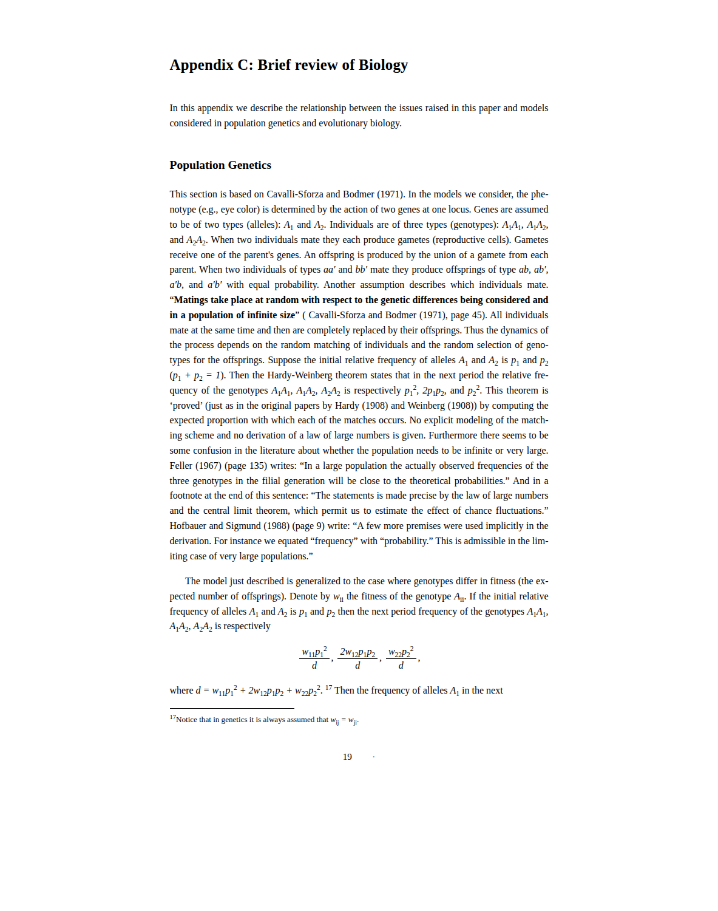Appendix C: Brief review of Biology
In this appendix we describe the relationship between the issues raised in this paper and models considered in population genetics and evolutionary biology.
Population Genetics
This section is based on Cavalli-Sforza and Bodmer (1971). In the models we consider, the phenotype (e.g., eye color) is determined by the action of two genes at one locus. Genes are assumed to be of two types (alleles): A1 and A2. Individuals are of three types (genotypes): A1A1, A1A2, and A2A2. When two individuals mate they each produce gametes (reproductive cells). Gametes receive one of the parent's genes. An offspring is produced by the union of a gamete from each parent. When two individuals of types aa′ and bb′ mate they produce offsprings of type ab, ab′, a′b, and a′b′ with equal probability. Another assumption describes which individuals mate. “Matings take place at random with respect to the genetic differences being considered and in a population of infinite size” ( Cavalli-Sforza and Bodmer (1971), page 45). All individuals mate at the same time and then are completely replaced by their offsprings. Thus the dynamics of the process depends on the random matching of individuals and the random selection of genotypes for the offsprings. Suppose the initial relative frequency of alleles A1 and A2 is p1 and p2 (p1 + p2 = 1). Then the Hardy-Weinberg theorem states that in the next period the relative frequency of the genotypes A1A1, A1A2, A2A2 is respectively p12, 2p1p2, and p22. This theorem is ‘proved’ (just as in the original papers by Hardy (1908) and Weinberg (1908)) by computing the expected proportion with which each of the matches occurs. No explicit modeling of the matching scheme and no derivation of a law of large numbers is given. Furthermore there seems to be some confusion in the literature about whether the population needs to be infinite or very large. Feller (1967) (page 135) writes: “In a large population the actually observed frequencies of the three genotypes in the filial generation will be close to the theoretical probabilities.” And in a footnote at the end of this sentence: “The statements is made precise by the law of large numbers and the central limit theorem, which permit us to estimate the effect of chance fluctuations.” Hofbauer and Sigmund (1988) (page 9) write: “A few more premises were used implicitly in the derivation. For instance we equated “frequency” with “probability.” This is admissible in the limiting case of very large populations.”
The model just described is generalized to the case where genotypes differ in fitness (the expected number of offsprings). Denote by wii the fitness of the genotype Aii. If the initial relative frequency of alleles A1 and A2 is p1 and p2 then the next period frequency of the genotypes A1A1, A1A2, A2A2 is respectively
w11p12 d, 2w12p1p2 d, w22p22 d,
where d = w11p12 + 2w12p1p2 + w22p22. 17 Then the frequency of alleles A1 in the next
17Notice that in genetics it is always assumed that wij = wji.
19·